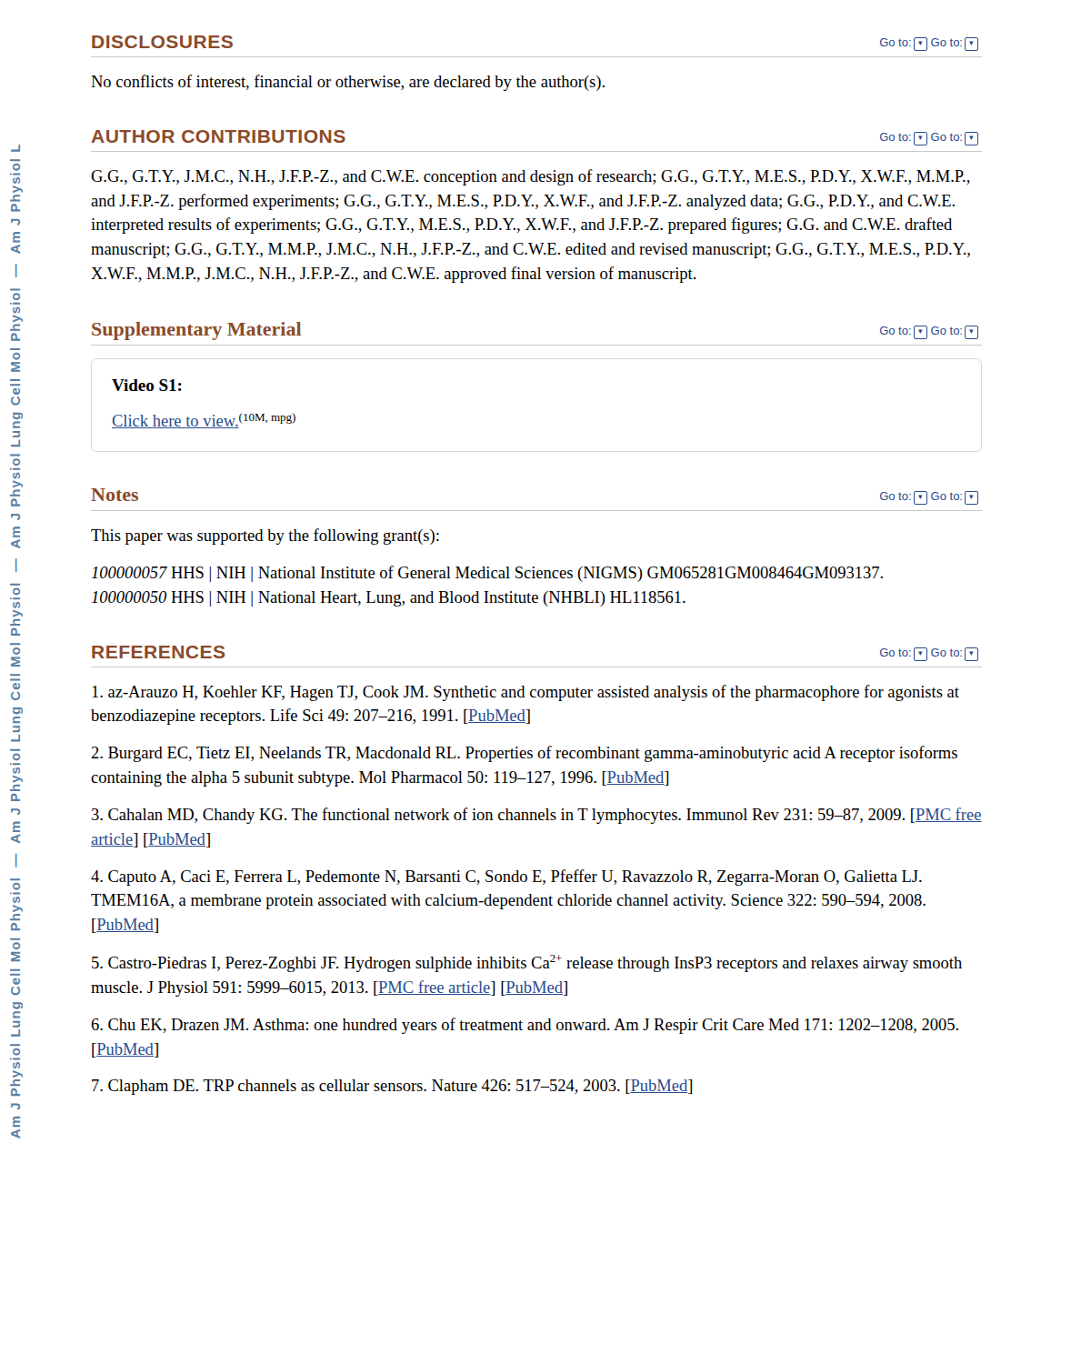Am J Physiol Lung Cell Mol Physiol — Am J Physiol Lung Cell Mol Physiol — Am J Physiol Lung Cell Mol Physiol — Am J Physiol L
DISCLOSURES Go to:▾Go to:▾
No conflicts of interest, financial or otherwise, are declared by the author(s).
AUTHOR CONTRIBUTIONS Go to:▾Go to:▾
G.G., G.T.Y., J.M.C., N.H., J.F.P.-Z., and C.W.E. conception and design of research; G.G., G.T.Y., M.E.S., P.D.Y., X.W.F., M.M.P., and J.F.P.-Z. performed experiments; G.G., G.T.Y., M.E.S., P.D.Y., X.W.F., and J.F.P.-Z. analyzed data; G.G., P.D.Y., and C.W.E. interpreted results of experiments; G.G., G.T.Y., M.E.S., P.D.Y., X.W.F., and J.F.P.-Z. prepared figures; G.G. and C.W.E. drafted manuscript; G.G., G.T.Y., M.M.P., J.M.C., N.H., J.F.P.-Z., and C.W.E. edited and revised manuscript; G.G., G.T.Y., M.E.S., P.D.Y., X.W.F., M.M.P., J.M.C., N.H., J.F.P.-Z., and C.W.E. approved final version of manuscript.
Supplementary Material Go to:▾Go to:▾
Video S1:
Click here to view.(10M, mpg)
Notes Go to:▾Go to:▾
This paper was supported by the following grant(s):
100000057 HHS | NIH | National Institute of General Medical Sciences (NIGMS) GM065281GM008464GM093137.
100000050 HHS | NIH | National Heart, Lung, and Blood Institute (NHBLI) HL118561.
REFERENCES Go to:▾Go to:▾
1. az-Arauzo H, Koehler KF, Hagen TJ, Cook JM. Synthetic and computer assisted analysis of the pharmacophore for agonists at benzodiazepine receptors. Life Sci 49: 207–216, 1991. [PubMed]
2. Burgard EC, Tietz EI, Neelands TR, Macdonald RL. Properties of recombinant gamma-aminobutyric acid A receptor isoforms containing the alpha 5 subunit subtype. Mol Pharmacol 50: 119–127, 1996. [PubMed]
3. Cahalan MD, Chandy KG. The functional network of ion channels in T lymphocytes. Immunol Rev 231: 59–87, 2009. [PMC free article] [PubMed]
4. Caputo A, Caci E, Ferrera L, Pedemonte N, Barsanti C, Sondo E, Pfeffer U, Ravazzolo R, Zegarra-Moran O, Galietta LJ. TMEM16A, a membrane protein associated with calcium-dependent chloride channel activity. Science 322: 590–594, 2008. [PubMed]
5. Castro-Piedras I, Perez-Zoghbi JF. Hydrogen sulphide inhibits Ca2+ release through InsP3 receptors and relaxes airway smooth muscle. J Physiol 591: 5999–6015, 2013. [PMC free article] [PubMed]
6. Chu EK, Drazen JM. Asthma: one hundred years of treatment and onward. Am J Respir Crit Care Med 171: 1202–1208, 2005. [PubMed]
7. Clapham DE. TRP channels as cellular sensors. Nature 426: 517–524, 2003. [PubMed]